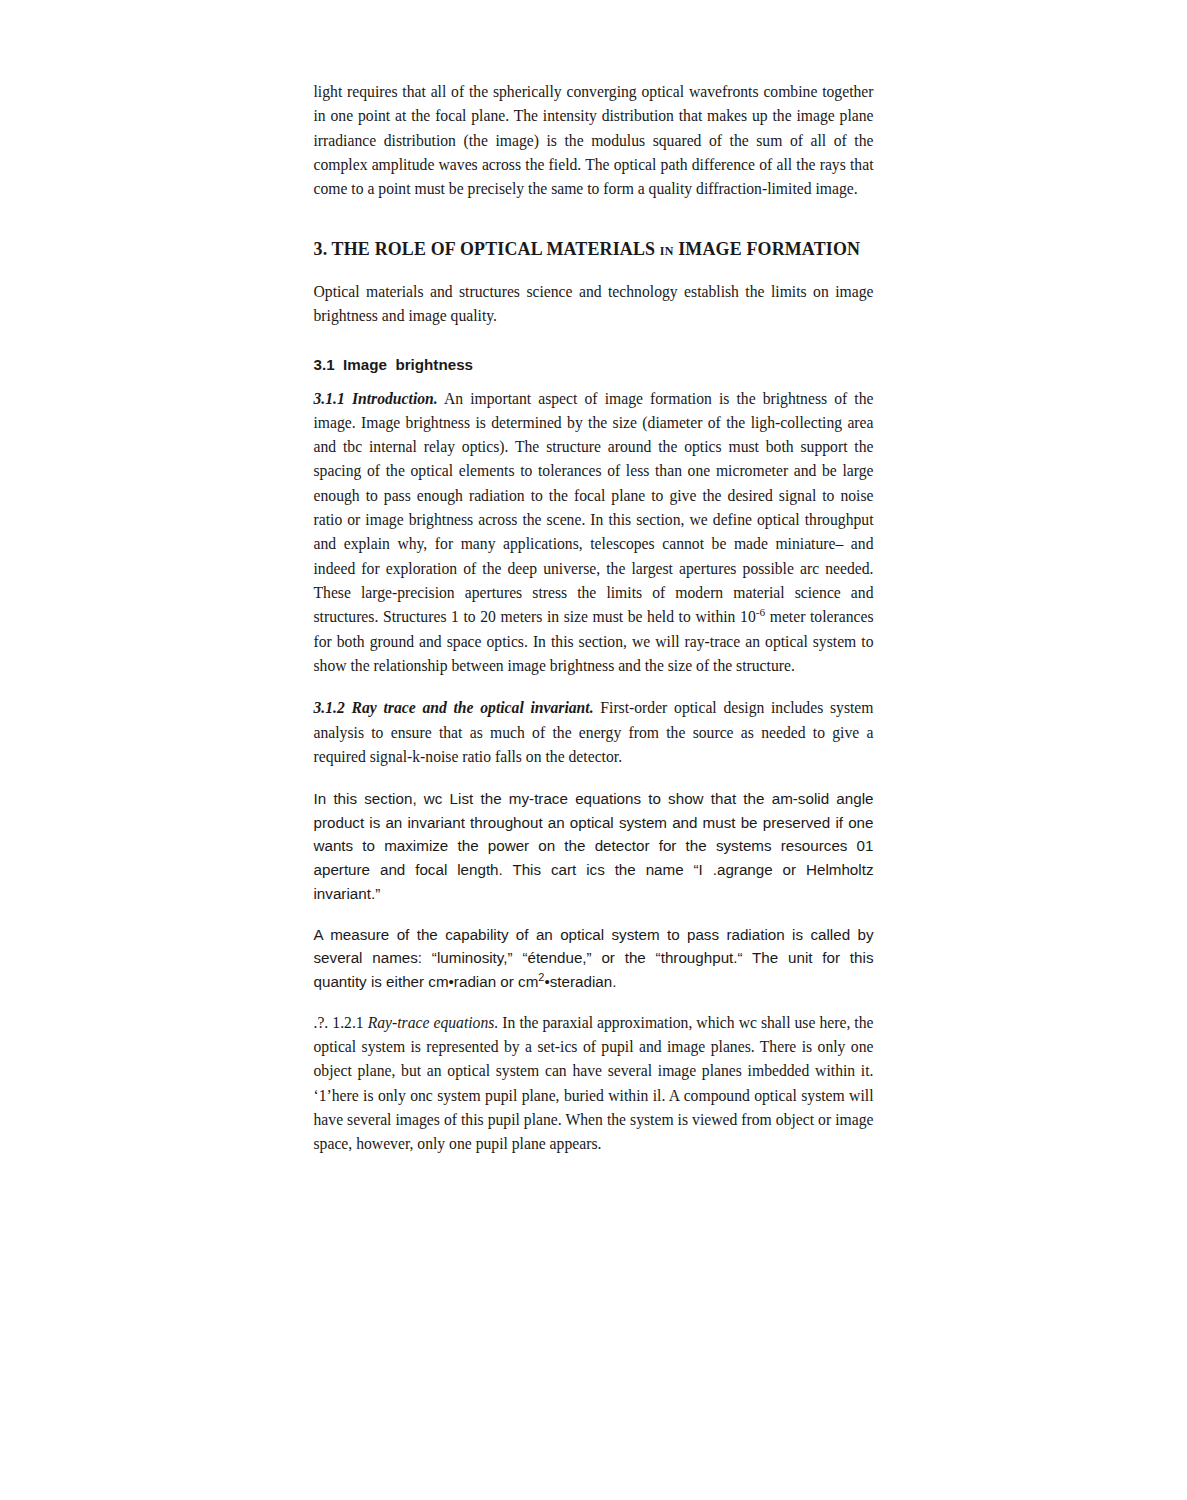light requires that all of the spherically converging optical wavefronts combine together in one point at the focal plane. The intensity distribution that makes up the image plane irradiance distribution (the image) is the modulus squared of the sum of all of the complex amplitude waves across the field. The optical path difference of all the rays that come to a point must be precisely the same to form a quality diffraction-limited image.
3. THE ROLE OF OPTICAL MATERIALS in IMAGE FORMATION
Optical materials and structures science and technology establish the limits on image brightness and image quality.
3.1 Image brightness
3.1.1 Introduction. An important aspect of image formation is the brightness of the image. Image brightness is determined by the size (diameter of the ligh-collecting area and tbc internal relay optics). The structure around the optics must both support the spacing of the optical elements to tolerances of less than one micrometer and be large enough to pass enough radiation to the focal plane to give the desired signal to noise ratio or image brightness across the scene. In this section, we define optical throughput and explain why, for many applications, telescopes cannot be made miniature– and indeed for exploration of the deep universe, the largest apertures possible arc needed. These large-precision apertures stress the limits of modern material science and structures. Structures 1 to 20 meters in size must be held to within 10-6 meter tolerances for both ground and space optics. In this section, we will ray-trace an optical system to show the relationship between image brightness and the size of the structure.
3.1.2 Ray trace and the optical invariant. First-order optical design includes system analysis to ensure that as much of the energy from the source as needed to give a required signal-k-noise ratio falls on the detector.
In this section, wc List the my-trace equations to show that the am-solid angle product is an invariant throughout an optical system and must be preserved if one wants to maximize the power on the detector for the systems resources 01 aperture and focal length. This cart ics the name “I .agrange or Helmholtz invariant.”
A measure of the capability of an optical system to pass radiation is called by several names: “luminosity,” “étendue,” or the “throughput.“ The unit for this quantity is either cm•radian or cm2•steradian.
.?. 1.2.1 Ray-trace equations. In the paraxial approximation, which wc shall use here, the optical system is represented by a set-ics of pupil and image planes. There is only one object plane, but an optical system can have several image planes imbedded within it. ‘1’here is only onc system pupil plane, buried within il. A compound optical system will have several images of this pupil plane. When the system is viewed from object or image space, however, only one pupil plane appears.